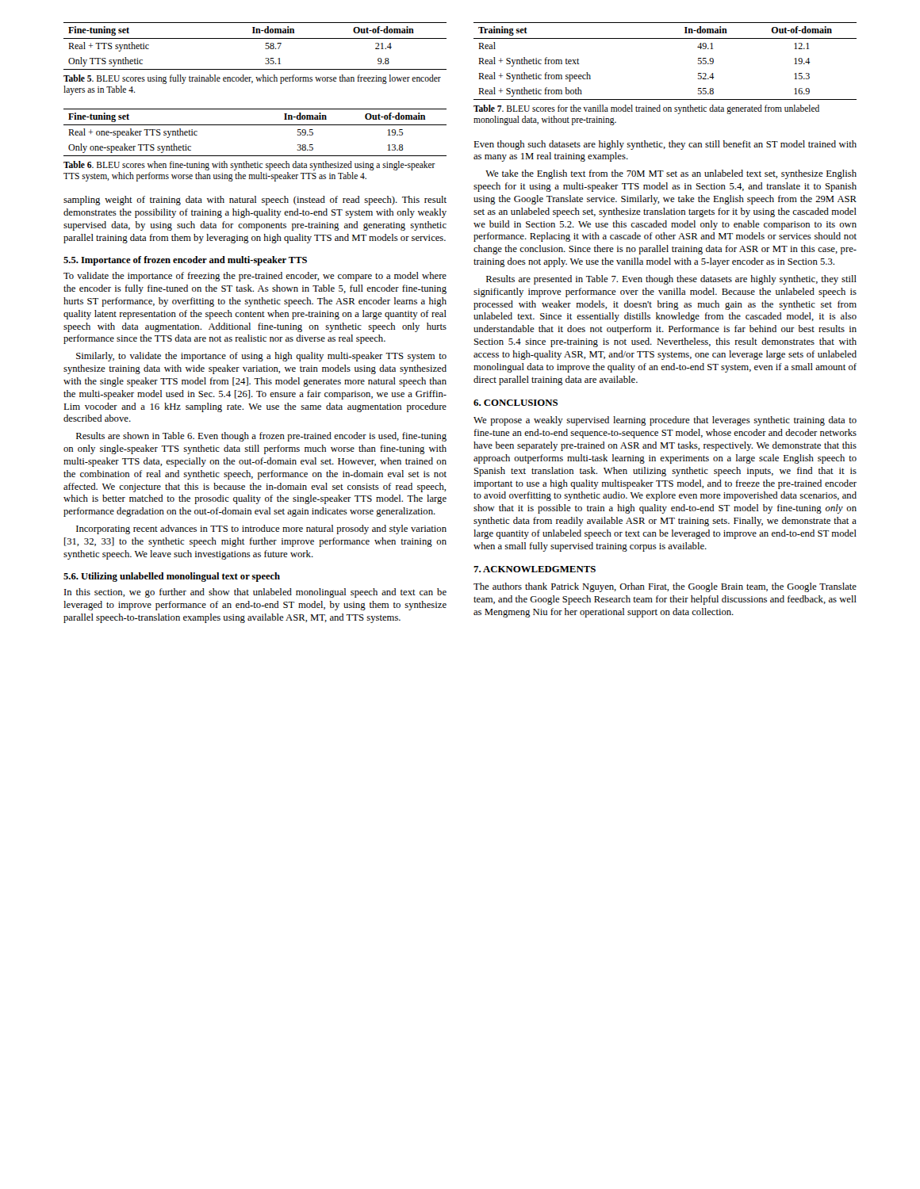| Fine-tuning set | In-domain | Out-of-domain |
| --- | --- | --- |
| Real + TTS synthetic | 58.7 | 21.4 |
| Only TTS synthetic | 35.1 | 9.8 |
Table 5. BLEU scores using fully trainable encoder, which performs worse than freezing lower encoder layers as in Table 4.
| Fine-tuning set | In-domain | Out-of-domain |
| --- | --- | --- |
| Real + one-speaker TTS synthetic | 59.5 | 19.5 |
| Only one-speaker TTS synthetic | 38.5 | 13.8 |
Table 6. BLEU scores when fine-tuning with synthetic speech data synthesized using a single-speaker TTS system, which performs worse than using the multi-speaker TTS as in Table 4.
sampling weight of training data with natural speech (instead of read speech). This result demonstrates the possibility of training a high-quality end-to-end ST system with only weakly supervised data, by using such data for components pre-training and generating synthetic parallel training data from them by leveraging on high quality TTS and MT models or services.
5.5. Importance of frozen encoder and multi-speaker TTS
To validate the importance of freezing the pre-trained encoder, we compare to a model where the encoder is fully fine-tuned on the ST task. As shown in Table 5, full encoder fine-tuning hurts ST performance, by overfitting to the synthetic speech. The ASR encoder learns a high quality latent representation of the speech content when pre-training on a large quantity of real speech with data augmentation. Additional fine-tuning on synthetic speech only hurts performance since the TTS data are not as realistic nor as diverse as real speech.
Similarly, to validate the importance of using a high quality multi-speaker TTS system to synthesize training data with wide speaker variation, we train models using data synthesized with the single speaker TTS model from [24]. This model generates more natural speech than the multi-speaker model used in Sec. 5.4 [26]. To ensure a fair comparison, we use a Griffin-Lim vocoder and a 16 kHz sampling rate. We use the same data augmentation procedure described above.
Results are shown in Table 6. Even though a frozen pre-trained encoder is used, fine-tuning on only single-speaker TTS synthetic data still performs much worse than fine-tuning with multi-speaker TTS data, especially on the out-of-domain eval set. However, when trained on the combination of real and synthetic speech, performance on the in-domain eval set is not affected. We conjecture that this is because the in-domain eval set consists of read speech, which is better matched to the prosodic quality of the single-speaker TTS model. The large performance degradation on the out-of-domain eval set again indicates worse generalization.
Incorporating recent advances in TTS to introduce more natural prosody and style variation [31, 32, 33] to the synthetic speech might further improve performance when training on synthetic speech. We leave such investigations as future work.
5.6. Utilizing unlabelled monolingual text or speech
In this section, we go further and show that unlabeled monolingual speech and text can be leveraged to improve performance of an end-to-end ST model, by using them to synthesize parallel speech-to-translation examples using available ASR, MT, and TTS systems.
| Training set | In-domain | Out-of-domain |
| --- | --- | --- |
| Real | 49.1 | 12.1 |
| Real + Synthetic from text | 55.9 | 19.4 |
| Real + Synthetic from speech | 52.4 | 15.3 |
| Real + Synthetic from both | 55.8 | 16.9 |
Table 7. BLEU scores for the vanilla model trained on synthetic data generated from unlabeled monolingual data, without pre-training.
Even though such datasets are highly synthetic, they can still benefit an ST model trained with as many as 1M real training examples.
We take the English text from the 70M MT set as an unlabeled text set, synthesize English speech for it using a multi-speaker TTS model as in Section 5.4, and translate it to Spanish using the Google Translate service. Similarly, we take the English speech from the 29M ASR set as an unlabeled speech set, synthesize translation targets for it by using the cascaded model we build in Section 5.2. We use this cascaded model only to enable comparison to its own performance. Replacing it with a cascade of other ASR and MT models or services should not change the conclusion. Since there is no parallel training data for ASR or MT in this case, pre-training does not apply. We use the vanilla model with a 5-layer encoder as in Section 5.3.
Results are presented in Table 7. Even though these datasets are highly synthetic, they still significantly improve performance over the vanilla model. Because the unlabeled speech is processed with weaker models, it doesn't bring as much gain as the synthetic set from unlabeled text. Since it essentially distills knowledge from the cascaded model, it is also understandable that it does not outperform it. Performance is far behind our best results in Section 5.4 since pre-training is not used. Nevertheless, this result demonstrates that with access to high-quality ASR, MT, and/or TTS systems, one can leverage large sets of unlabeled monolingual data to improve the quality of an end-to-end ST system, even if a small amount of direct parallel training data are available.
6. CONCLUSIONS
We propose a weakly supervised learning procedure that leverages synthetic training data to fine-tune an end-to-end sequence-to-sequence ST model, whose encoder and decoder networks have been separately pre-trained on ASR and MT tasks, respectively. We demonstrate that this approach outperforms multi-task learning in experiments on a large scale English speech to Spanish text translation task. When utilizing synthetic speech inputs, we find that it is important to use a high quality multispeaker TTS model, and to freeze the pre-trained encoder to avoid overfitting to synthetic audio. We explore even more impoverished data scenarios, and show that it is possible to train a high quality end-to-end ST model by fine-tuning only on synthetic data from readily available ASR or MT training sets. Finally, we demonstrate that a large quantity of unlabeled speech or text can be leveraged to improve an end-to-end ST model when a small fully supervised training corpus is available.
7. ACKNOWLEDGMENTS
The authors thank Patrick Nguyen, Orhan Firat, the Google Brain team, the Google Translate team, and the Google Speech Research team for their helpful discussions and feedback, as well as Mengmeng Niu for her operational support on data collection.